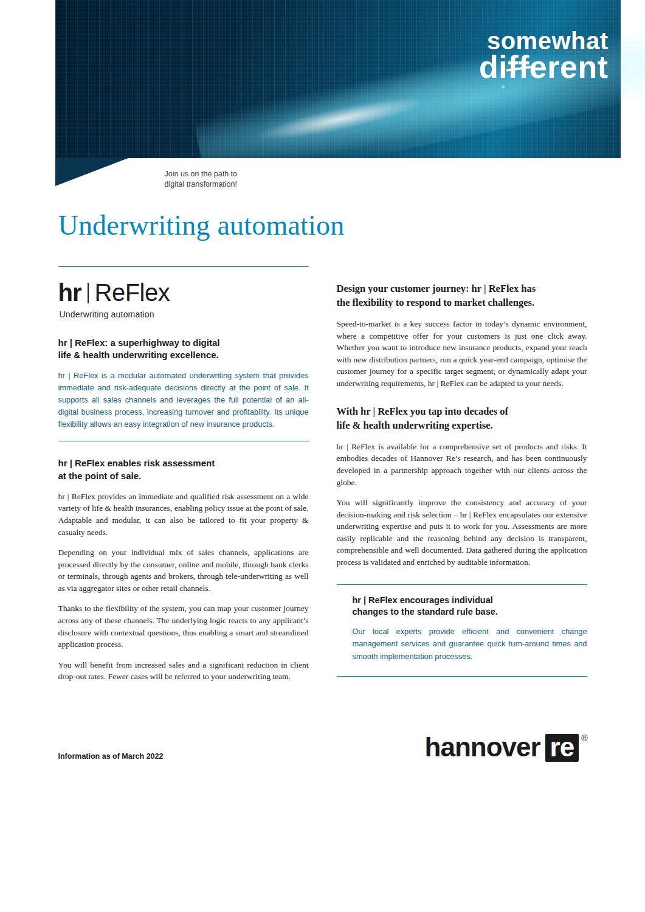somewhat different
Join us on the path to
digital transformation!
Underwriting automation
hr ReFlex
Underwriting automation
hr | ReFlex: a superhighway to digital
life & health underwriting excellence.
hr | ReFlex is a modular automated underwriting system that provides immediate and risk-adequate decisions directly at the point of sale. It supports all sales channels and leverages the full potential of an all-digital business process, increasing turnover and profitability. Its unique flexibility allows an easy integration of new insurance products.
hr | ReFlex enables risk assessment
at the point of sale.
hr | ReFlex provides an immediate and qualified risk assessment on a wide variety of life & health insurances, enabling policy issue at the point of sale. Adaptable and modular, it can also be tailored to fit your property & casualty needs.
Depending on your individual mix of sales channels, applications are processed directly by the consumer, online and mobile, through bank clerks or terminals, through agents and brokers, through tele-underwriting as well as via aggregator sites or other retail channels.
Thanks to the flexibility of the system, you can map your customer journey across any of these channels. The underlying logic reacts to any applicant’s disclosure with contextual questions, thus enabling a smart and streamlined application process.
You will benefit from increased sales and a significant reduction in client drop-out rates. Fewer cases will be referred to your underwriting team.
Design your customer journey: hr | ReFlex has
the flexibility to respond to market challenges.
Speed-to-market is a key success factor in today’s dynamic environment, where a competitive offer for your customers is just one click away. Whether you want to introduce new insurance products, expand your reach with new distribution partners, run a quick year-end campaign, optimise the customer journey for a specific target segment, or dynamically adapt your underwriting requirements, hr | ReFlex can be adapted to your needs.
With hr | ReFlex you tap into decades of
life & health underwriting expertise.
hr | ReFlex is available for a comprehensive set of products and risks. It embodies decades of Hannover Re’s research, and has been continuously developed in a partnership approach together with our clients across the globe.
You will significantly improve the consistency and accuracy of your decision-making and risk selection – hr | ReFlex encapsulates our extensive underwriting expertise and puts it to work for you. Assessments are more easily replicable and the reasoning behind any decision is transparent, comprehensible and well documented. Data gathered during the application process is validated and enriched by auditable information.
hr | ReFlex encourages individual
changes to the standard rule base.
Our local experts provide efficient and convenient change management services and guarantee quick turn-around times and smooth implementation processes.
Information as of March 2022
hannoverre®